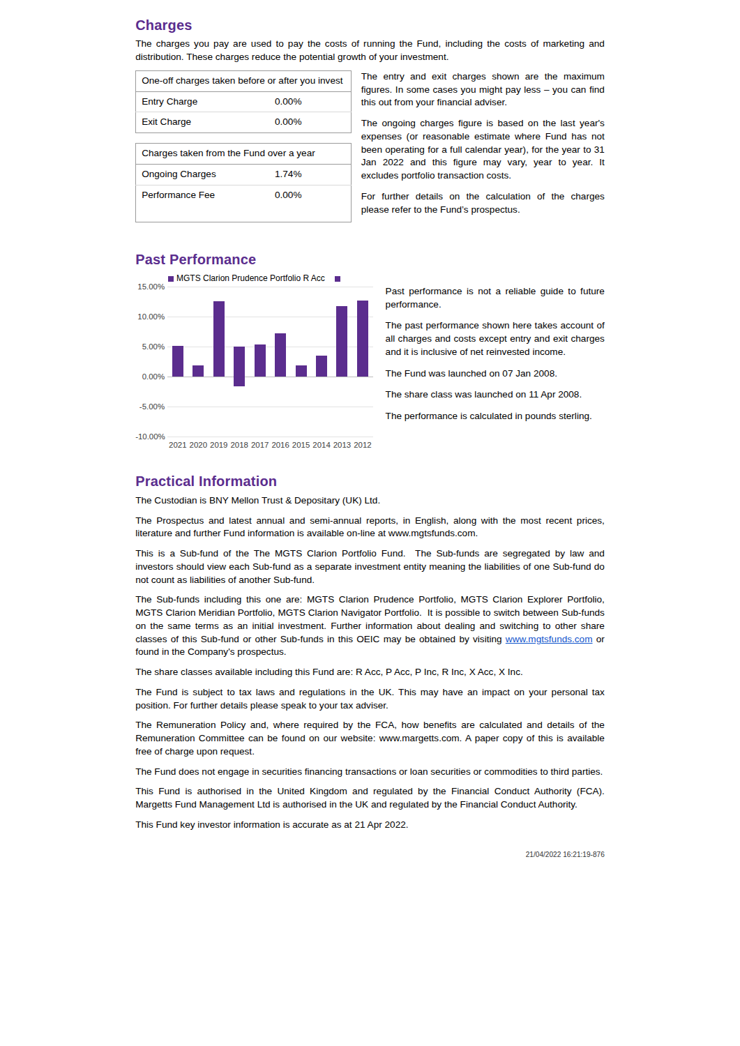Charges
The charges you pay are used to pay the costs of running the Fund, including the costs of marketing and distribution. These charges reduce the potential growth of your investment.
| One-off charges taken before or after you invest |
| Entry Charge | 0.00% |
| Exit Charge | 0.00% |
| Charges taken from the Fund over a year |
| Ongoing Charges | 1.74% |
| Performance Fee | 0.00% |
The entry and exit charges shown are the maximum figures. In some cases you might pay less – you can find this out from your financial adviser.
The ongoing charges figure is based on the last year's expenses (or reasonable estimate where Fund has not been operating for a full calendar year), for the year to 31 Jan 2022 and this figure may vary, year to year. It excludes portfolio transaction costs.
For further details on the calculation of the charges please refer to the Fund’s prospectus.
Past Performance
MGTS Clarion Prudence Portfolio R Acc
15.00%
10.00%
5.00%
0.00%
-5.00%
-10.00%
2021
2020
2019
2018
2017
2016
2015
2014
2013
2012
Past performance is not a reliable guide to future performance.
The past performance shown here takes account of all charges and costs except entry and exit charges and it is inclusive of net reinvested income.
The Fund was launched on 07 Jan 2008.
The share class was launched on 11 Apr 2008.
The performance is calculated in pounds sterling.
Practical Information
The Custodian is BNY Mellon Trust & Depositary (UK) Ltd.
The Prospectus and latest annual and semi-annual reports, in English, along with the most recent prices, literature and further Fund information is available on-line at www.mgtsfunds.com.
This is a Sub-fund of the The MGTS Clarion Portfolio Fund. The Sub-funds are segregated by law and investors should view each Sub-fund as a separate investment entity meaning the liabilities of one Sub-fund do not count as liabilities of another Sub-fund.
The Sub-funds including this one are: MGTS Clarion Prudence Portfolio, MGTS Clarion Explorer Portfolio, MGTS Clarion Meridian Portfolio, MGTS Clarion Navigator Portfolio. It is possible to switch between Sub-funds on the same terms as an initial investment. Further information about dealing and switching to other share classes of this Sub-fund or other Sub-funds in this OEIC may be obtained by visiting www.mgtsfunds.com or found in the Company's prospectus.
The share classes available including this Fund are: R Acc, P Acc, P Inc, R Inc, X Acc, X Inc.
The Fund is subject to tax laws and regulations in the UK. This may have an impact on your personal tax position. For further details please speak to your tax adviser.
The Remuneration Policy and, where required by the FCA, how benefits are calculated and details of the Remuneration Committee can be found on our website: www.margetts.com. A paper copy of this is available free of charge upon request.
The Fund does not engage in securities financing transactions or loan securities or commodities to third parties.
This Fund is authorised in the United Kingdom and regulated by the Financial Conduct Authority (FCA). Margetts Fund Management Ltd is authorised in the UK and regulated by the Financial Conduct Authority.
This Fund key investor information is accurate as at 21 Apr 2022.
21/04/2022 16:21:19-876